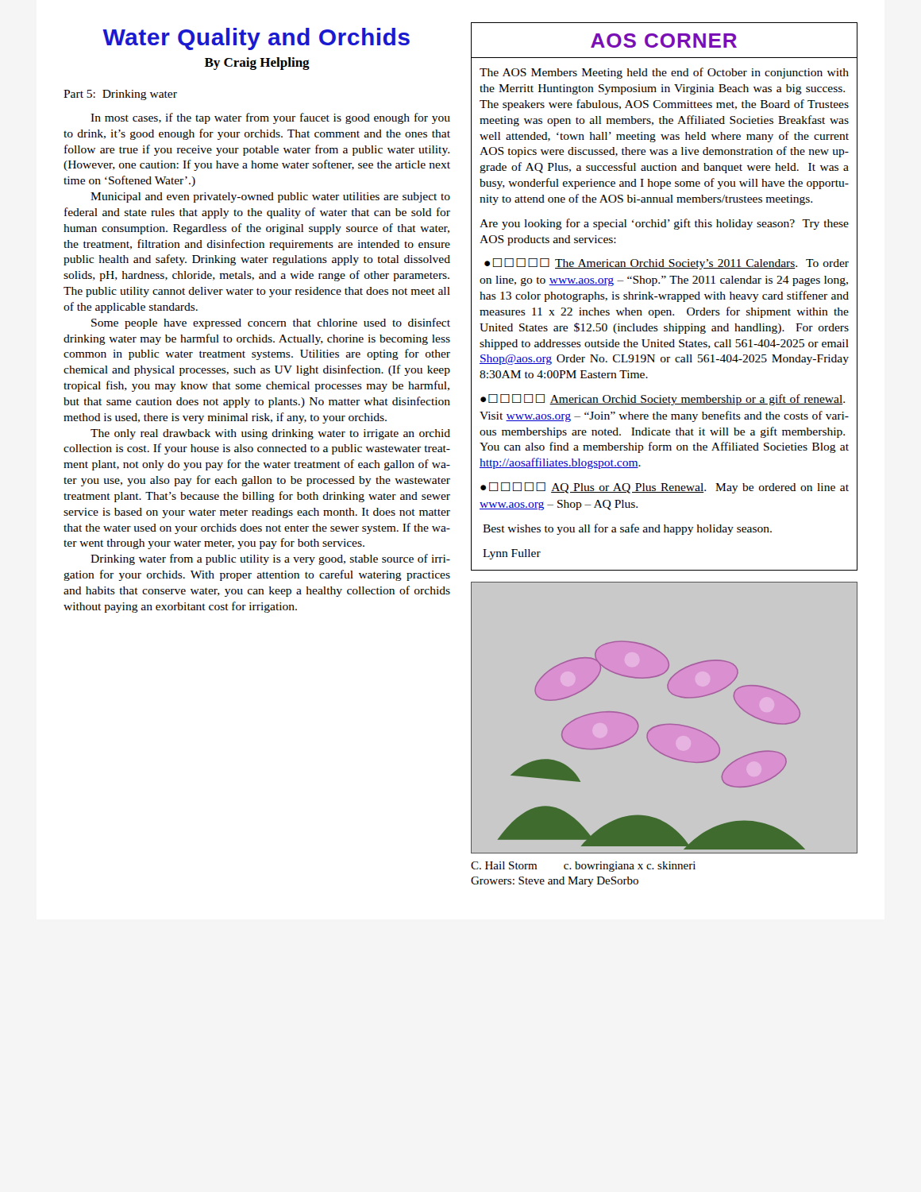Water Quality and Orchids
By Craig Helpling
Part 5: Drinking water
In most cases, if the tap water from your faucet is good enough for you to drink, it’s good enough for your orchids. That comment and the ones that follow are true if you receive your potable water from a public water utility. (However, one caution: If you have a home water softener, see the article next time on ‘Softened Water’.)
Municipal and even privately-owned public water utilities are subject to federal and state rules that apply to the quality of water that can be sold for human consumption. Regardless of the original supply source of that water, the treatment, filtration and disinfection requirements are intended to ensure public health and safety. Drinking water regulations apply to total dissolved solids, pH, hardness, chloride, metals, and a wide range of other parameters. The public utility cannot deliver water to your residence that does not meet all of the applicable standards.
Some people have expressed concern that chlorine used to disinfect drinking water may be harmful to orchids. Actually, chorine is becoming less common in public water treatment systems. Utilities are opting for other chemical and physical processes, such as UV light disinfection. (If you keep tropical fish, you may know that some chemical processes may be harmful, but that same caution does not apply to plants.) No matter what disinfection method is used, there is very minimal risk, if any, to your orchids.
The only real drawback with using drinking water to irrigate an orchid collection is cost. If your house is also connected to a public wastewater treatment plant, not only do you pay for the water treatment of each gallon of water you use, you also pay for each gallon to be processed by the wastewater treatment plant. That’s because the billing for both drinking water and sewer service is based on your water meter readings each month. It does not matter that the water used on your orchids does not enter the sewer system. If the water went through your water meter, you pay for both services.
Drinking water from a public utility is a very good, stable source of irrigation for your orchids. With proper attention to careful watering practices and habits that conserve water, you can keep a healthy collection of orchids without paying an exorbitant cost for irrigation.
AOS CORNER
The AOS Members Meeting held the end of October in conjunction with the Merritt Huntington Symposium in Virginia Beach was a big success. The speakers were fabulous, AOS Committees met, the Board of Trustees meeting was open to all members, the Affiliated Societies Breakfast was well attended, ‘town hall’ meeting was held where many of the current AOS topics were discussed, there was a live demonstration of the new upgrade of AQ Plus, a successful auction and banquet were held. It was a busy, wonderful experience and I hope some of you will have the opportunity to attend one of the AOS bi-annual members/trustees meetings.
Are you looking for a special ‘orchid’ gift this holiday season? Try these AOS products and services:
●☐☐☐☐☐ The American Orchid Society’s 2011 Calendars. To order on line, go to www.aos.org – “Shop.” The 2011 calendar is 24 pages long, has 13 color photographs, is shrink-wrapped with heavy card stiffener and measures 11 x 22 inches when open. Orders for shipment within the United States are $12.50 (includes shipping and handling). For orders shipped to addresses outside the United States, call 561-404-2025 or email Shop@aos.org Order No. CL919N or call 561-404-2025 Monday-Friday 8:30AM to 4:00PM Eastern Time.
●☐☐☐☐☐ American Orchid Society membership or a gift of renewal. Visit www.aos.org – “Join” where the many benefits and the costs of various memberships are noted. Indicate that it will be a gift membership. You can also find a membership form on the Affiliated Societies Blog at http://aosaffiliates.blogspot.com.
●☐☐☐☐☐ AQ Plus or AQ Plus Renewal. May be ordered on line at www.aos.org – Shop – AQ Plus.
Best wishes to you all for a safe and happy holiday season.
Lynn Fuller
C. Hail Storm c. bowringiana x c. skinneri
Growers: Steve and Mary DeSorbo